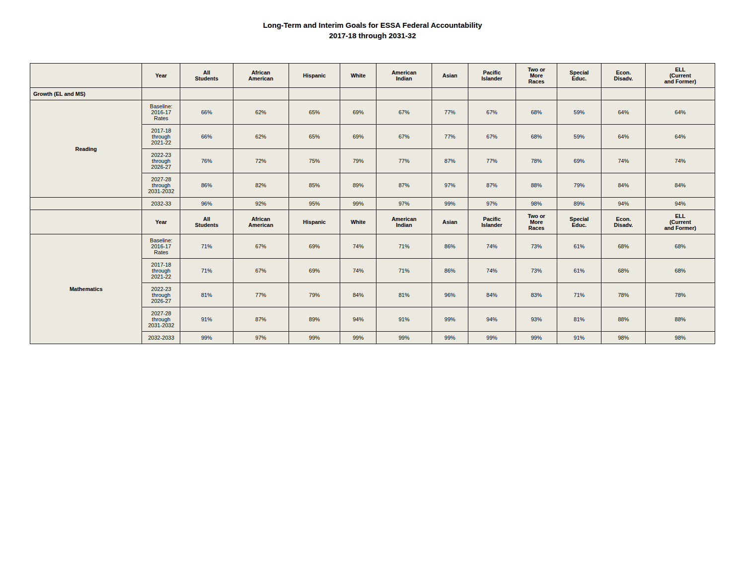Long-Term and Interim Goals for ESSA Federal Accountability
2017-18 through 2031-32
| | Year | All Students | African American | Hispanic | White | American Indian | Asian | Pacific Islander | Two or More Races | Special Educ. | Econ. Disadv. | ELL (Current and Former) |
| --- | --- | --- | --- | --- | --- | --- | --- | --- | --- | --- | --- | --- |
| Growth (EL and MS) | | | | | | | | | | | | |
| Reading | Baseline: 2016-17 Rates | 66% | 62% | 65% | 69% | 67% | 77% | 67% | 68% | 59% | 64% | 64% |
| 2017-18 through 2021-22 | 66% | 62% | 65% | 69% | 67% | 77% | 67% | 68% | 59% | 64% | 64% |
| 2022-23 through 2026-27 | 76% | 72% | 75% | 79% | 77% | 87% | 77% | 78% | 69% | 74% | 74% |
| 2027-28 through 2031-2032 | 86% | 82% | 85% | 89% | 87% | 97% | 87% | 88% | 79% | 84% | 84% |
| | 2032-33 | 96% | 92% | 95% | 99% | 97% | 99% | 97% | 98% | 89% | 94% | 94% |
| | Year | All Students | African American | Hispanic | White | American Indian | Asian | Pacific Islander | Two or More Races | Special Educ. | Econ. Disadv. | ELL (Current and Former) |
| Mathematics | Baseline: 2016-17 Rates | 71% | 67% | 69% | 74% | 71% | 86% | 74% | 73% | 61% | 68% | 68% |
| 2017-18 through 2021-22 | 71% | 67% | 69% | 74% | 71% | 86% | 74% | 73% | 61% | 68% | 68% |
| 2022-23 through 2026-27 | 81% | 77% | 79% | 84% | 81% | 96% | 84% | 83% | 71% | 78% | 78% |
| 2027-28 through 2031-2032 | 91% | 87% | 89% | 94% | 91% | 99% | 94% | 93% | 81% | 88% | 88% |
| 2032-2033 | 99% | 97% | 99% | 99% | 99% | 99% | 99% | 99% | 91% | 98% | 98% |